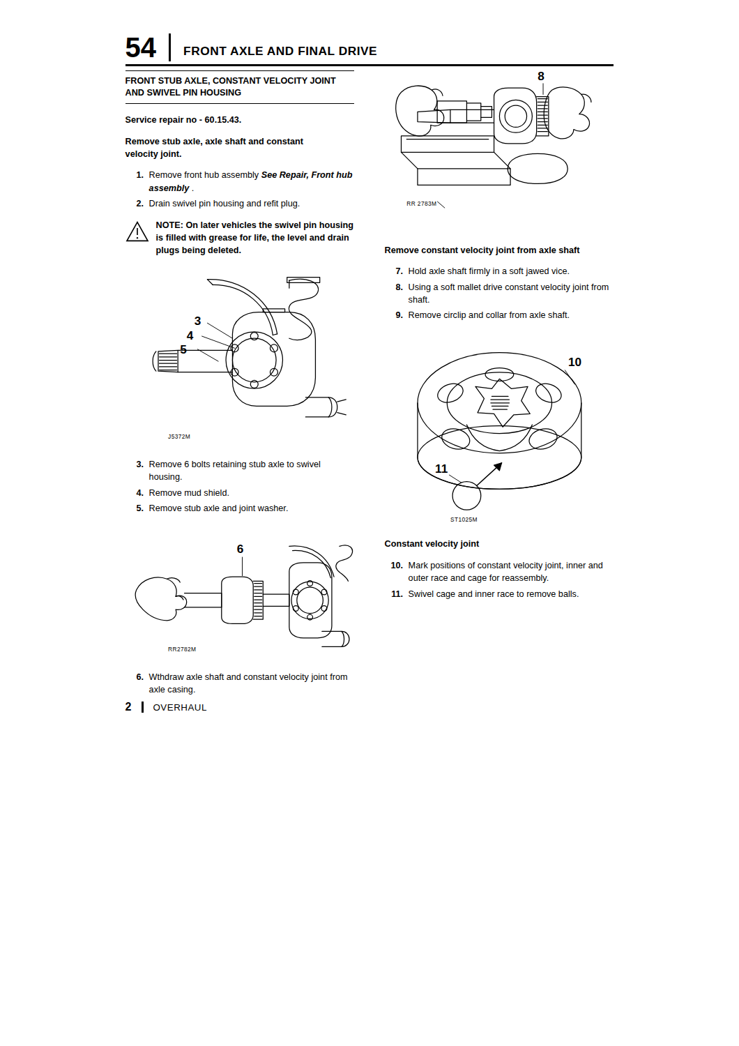54
FRONT AXLE AND FINAL DRIVE
FRONT STUB AXLE, CONSTANT VELOCITY JOINT
AND SWIVEL PIN HOUSING
Service repair no - 60.15.43.
Remove stub axle, axle shaft and constant
velocity joint.
Remove front hub assembly See Repair, Front hub assembly .
Drain swivel pin housing and refit plug.
NOTE: On later vehicles the swivel pin housing is filled with grease for life, the level and drain plugs being deleted.
3 4 5 J5372M
Remove 6 bolts retaining stub axle to swivel housing.
Remove mud shield.
Remove stub axle and joint washer.
6 RR2782M
Wthdraw axle shaft and constant velocity joint from axle casing.
8 RR 2783M
Remove constant velocity joint from axle shaft
Hold axle shaft firmly in a soft jawed vice.
Using a soft mallet drive constant velocity joint from shaft.
Remove circlip and collar from axle shaft.
10 11 ST1025M
Constant velocity joint
Mark positions of constant velocity joint, inner and outer race and cage for reassembly.
Swivel cage and inner race to remove balls.
2
OVERHAUL